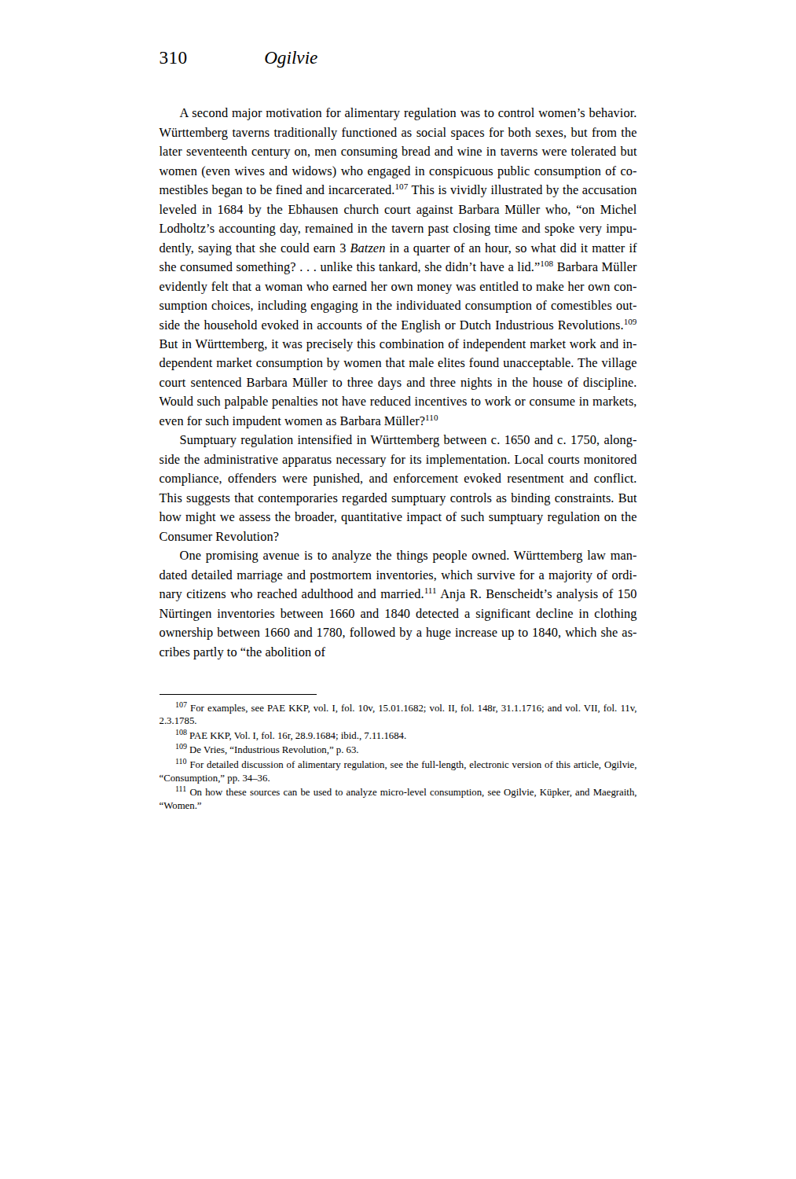310 Ogilvie
A second major motivation for alimentary regulation was to control women’s behavior. Württemberg taverns traditionally functioned as social spaces for both sexes, but from the later seventeenth century on, men consuming bread and wine in taverns were tolerated but women (even wives and widows) who engaged in conspicuous public consumption of comestibles began to be fined and incarcerated.107 This is vividly illustrated by the accusation leveled in 1684 by the Ebhausen church court against Barbara Müller who, “on Michel Lodholtz’s accounting day, remained in the tavern past closing time and spoke very impudently, saying that she could earn 3 Batzen in a quarter of an hour, so what did it matter if she consumed something? . . . unlike this tankard, she didn’t have a lid.”108 Barbara Müller evidently felt that a woman who earned her own money was entitled to make her own consumption choices, including engaging in the individuated consumption of comestibles outside the household evoked in accounts of the English or Dutch Industrious Revolutions.109 But in Württemberg, it was precisely this combination of independent market work and independent market consumption by women that male elites found unacceptable. The village court sentenced Barbara Müller to three days and three nights in the house of discipline. Would such palpable penalties not have reduced incentives to work or consume in markets, even for such impudent women as Barbara Müller?110
Sumptuary regulation intensified in Württemberg between c. 1650 and c. 1750, alongside the administrative apparatus necessary for its implementation. Local courts monitored compliance, offenders were punished, and enforcement evoked resentment and conflict. This suggests that contemporaries regarded sumptuary controls as binding constraints. But how might we assess the broader, quantitative impact of such sumptuary regulation on the Consumer Revolution?
One promising avenue is to analyze the things people owned. Württemberg law mandated detailed marriage and postmortem inventories, which survive for a majority of ordinary citizens who reached adulthood and married.111 Anja R. Benscheidt’s analysis of 150 Nürtingen inventories between 1660 and 1840 detected a significant decline in clothing ownership between 1660 and 1780, followed by a huge increase up to 1840, which she ascribes partly to “the abolition of
107 For examples, see PAE KKP, vol. I, fol. 10v, 15.01.1682; vol. II, fol. 148r, 31.1.1716; and vol. VII, fol. 11v, 2.3.1785.
108 PAE KKP, Vol. I, fol. 16r, 28.9.1684; ibid., 7.11.1684.
109 De Vries, “Industrious Revolution,” p. 63.
110 For detailed discussion of alimentary regulation, see the full-length, electronic version of this article, Ogilvie, “Consumption,” pp. 34–36.
111 On how these sources can be used to analyze micro-level consumption, see Ogilvie, Küpker, and Maegraith, “Women.”